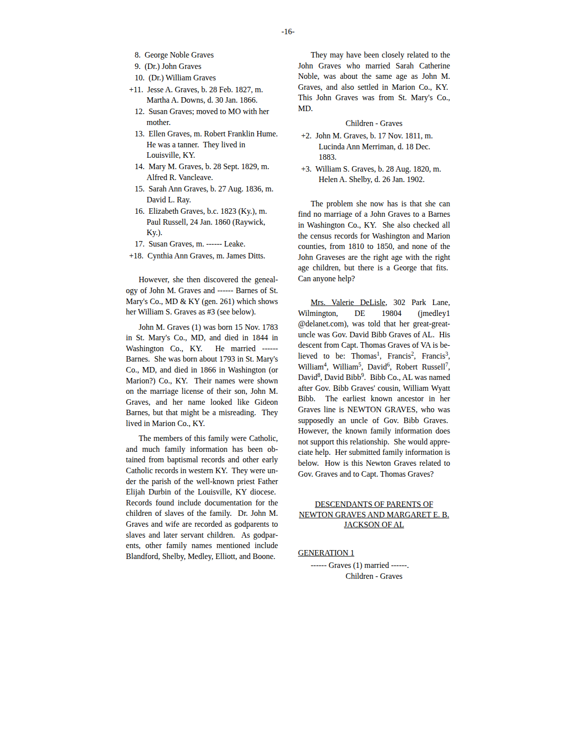-16-
8. George Noble Graves
9. (Dr.) John Graves
10. (Dr.) William Graves
+11. Jesse A. Graves, b. 28 Feb. 1827, m. Martha A. Downs, d. 30 Jan. 1866.
12. Susan Graves; moved to MO with her mother.
13. Ellen Graves, m. Robert Franklin Hume. He was a tanner. They lived in Louisville, KY.
14. Mary M. Graves, b. 28 Sept. 1829, m. Alfred R. Vancleave.
15. Sarah Ann Graves, b. 27 Aug. 1836, m. David L. Ray.
16. Elizabeth Graves, b.c. 1823 (Ky.), m. Paul Russell, 24 Jan. 1860 (Raywick, Ky.).
17. Susan Graves, m. ------ Leake.
+18. Cynthia Ann Graves, m. James Ditts.
However, she then discovered the genealogy of John M. Graves and ------ Barnes of St. Mary's Co., MD & KY (gen. 261) which shows her William S. Graves as #3 (see below).
John M. Graves (1) was born 15 Nov. 1783 in St. Mary's Co., MD, and died in 1844 in Washington Co., KY. He married ------ Barnes. She was born about 1793 in St. Mary's Co., MD, and died in 1866 in Washington (or Marion?) Co., KY. Their names were shown on the marriage license of their son, John M. Graves, and her name looked like Gideon Barnes, but that might be a misreading. They lived in Marion Co., KY.
The members of this family were Catholic, and much family information has been obtained from baptismal records and other early Catholic records in western KY. They were under the parish of the well-known priest Father Elijah Durbin of the Louisville, KY diocese. Records found include documentation for the children of slaves of the family. Dr. John M. Graves and wife are recorded as godparents to slaves and later servant children. As godparents, other family names mentioned include Blandford, Shelby, Medley, Elliott, and Boone.
They may have been closely related to the John Graves who married Sarah Catherine Noble, was about the same age as John M. Graves, and also settled in Marion Co., KY. This John Graves was from St. Mary's Co., MD.
Children - Graves
+2. John M. Graves, b. 17 Nov. 1811, m. Lucinda Ann Merriman, d. 18 Dec. 1883.
+3. William S. Graves, b. 28 Aug. 1820, m. Helen A. Shelby, d. 26 Jan. 1902.
The problem she now has is that she can find no marriage of a John Graves to a Barnes in Washington Co., KY. She also checked all the census records for Washington and Marion counties, from 1810 to 1850, and none of the John Graveses are the right age with the right age children, but there is a George that fits. Can anyone help?
Mrs. Valerie DeLisle, 302 Park Lane, Wilmington, DE 19804 (jmedley1 @delanet.com), was told that her great-great-uncle was Gov. David Bibb Graves of AL. His descent from Capt. Thomas Graves of VA is believed to be: Thomas1, Francis2, Francis3, William4, William5, David6, Robert Russell7, David8, David Bibb9. Bibb Co., AL was named after Gov. Bibb Graves' cousin, William Wyatt Bibb. The earliest known ancestor in her Graves line is NEWTON GRAVES, who was supposedly an uncle of Gov. Bibb Graves. However, the known family information does not support this relationship. She would appreciate help. Her submitted family information is below. How is this Newton Graves related to Gov. Graves and to Capt. Thomas Graves?
DESCENDANTS OF PARENTS OF NEWTON GRAVES AND MARGARET E. B. JACKSON OF AL
GENERATION 1
------ Graves (1) married ------.
Children - Graves